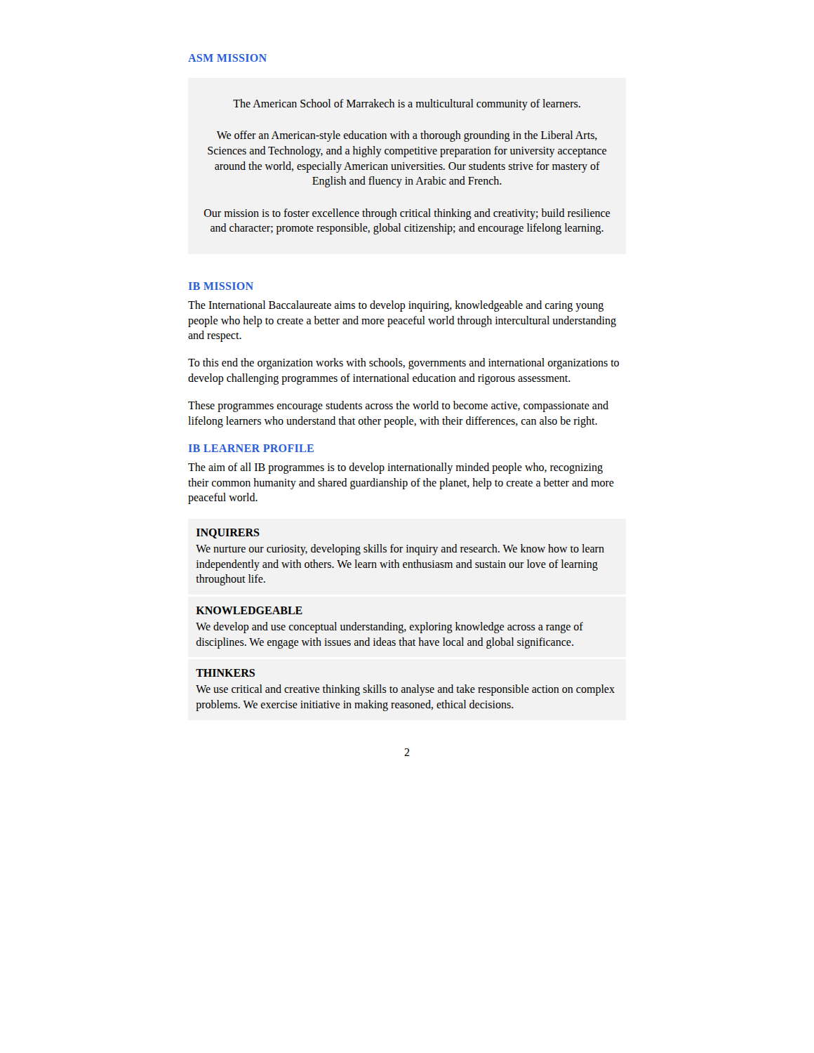ASM Mission
The American School of Marrakech is a multicultural community of learners.
We offer an American-style education with a thorough grounding in the Liberal Arts, Sciences and Technology, and a highly competitive preparation for university acceptance around the world, especially American universities. Our students strive for mastery of English and fluency in Arabic and French.
Our mission is to foster excellence through critical thinking and creativity; build resilience and character; promote responsible, global citizenship; and encourage lifelong learning.
IB Mission
The International Baccalaureate aims to develop inquiring, knowledgeable and caring young people who help to create a better and more peaceful world through intercultural understanding and respect.
To this end the organization works with schools, governments and international organizations to develop challenging programmes of international education and rigorous assessment.
These programmes encourage students across the world to become active, compassionate and lifelong learners who understand that other people, with their differences, can also be right.
IB Learner Profile
The aim of all IB programmes is to develop internationally minded people who, recognizing their common humanity and shared guardianship of the planet, help to create a better and more peaceful world.
| Inquirers We nurture our curiosity, developing skills for inquiry and research. We know how to learn independently and with others. We learn with enthusiasm and sustain our love of learning throughout life. |
| Knowledgeable We develop and use conceptual understanding, exploring knowledge across a range of disciplines. We engage with issues and ideas that have local and global significance. |
| Thinkers We use critical and creative thinking skills to analyse and take responsible action on complex problems. We exercise initiative in making reasoned, ethical decisions. |
2